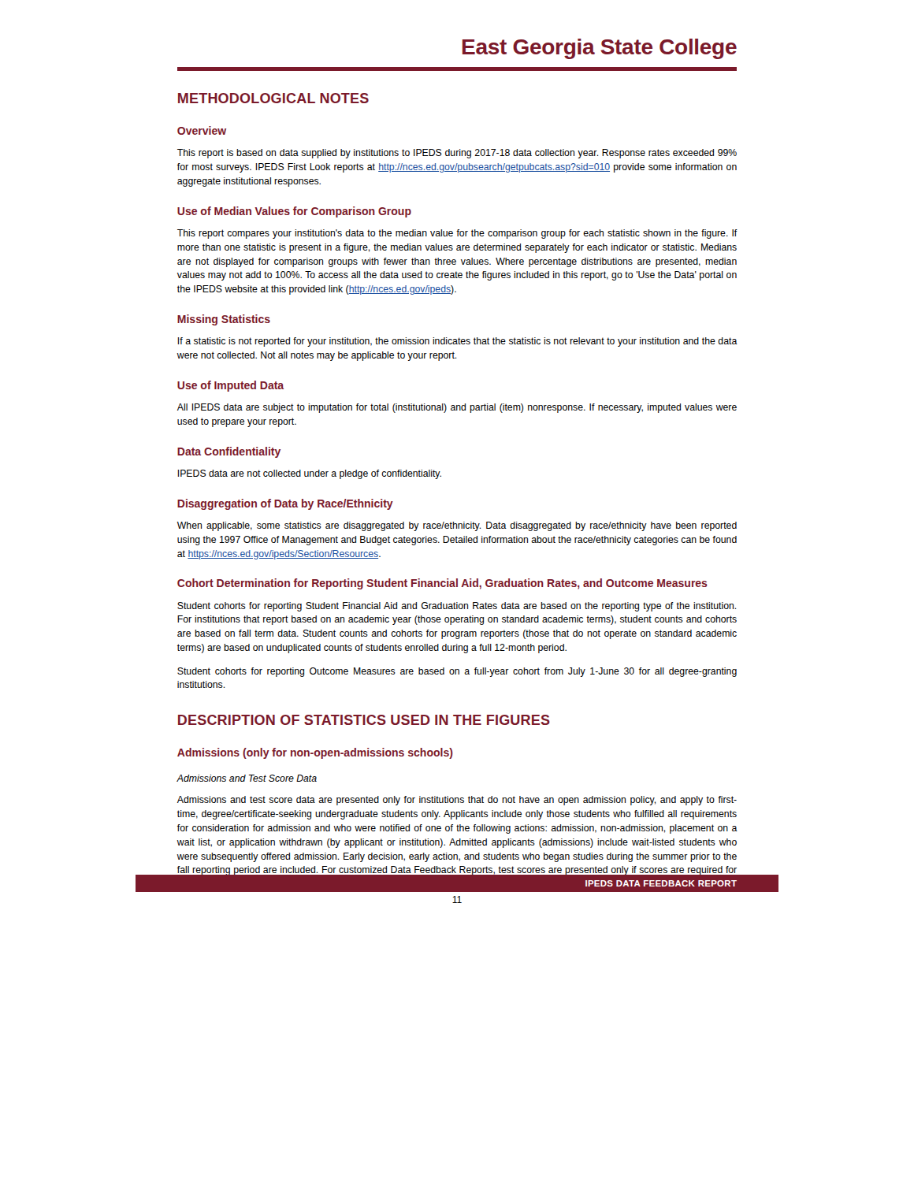East Georgia State College
METHODOLOGICAL NOTES
Overview
This report is based on data supplied by institutions to IPEDS during 2017-18 data collection year. Response rates exceeded 99% for most surveys. IPEDS First Look reports at http://nces.ed.gov/pubsearch/getpubcats.asp?sid=010 provide some information on aggregate institutional responses.
Use of Median Values for Comparison Group
This report compares your institution's data to the median value for the comparison group for each statistic shown in the figure. If more than one statistic is present in a figure, the median values are determined separately for each indicator or statistic. Medians are not displayed for comparison groups with fewer than three values. Where percentage distributions are presented, median values may not add to 100%. To access all the data used to create the figures included in this report, go to 'Use the Data' portal on the IPEDS website at this provided link (http://nces.ed.gov/ipeds).
Missing Statistics
If a statistic is not reported for your institution, the omission indicates that the statistic is not relevant to your institution and the data were not collected. Not all notes may be applicable to your report.
Use of Imputed Data
All IPEDS data are subject to imputation for total (institutional) and partial (item) nonresponse. If necessary, imputed values were used to prepare your report.
Data Confidentiality
IPEDS data are not collected under a pledge of confidentiality.
Disaggregation of Data by Race/Ethnicity
When applicable, some statistics are disaggregated by race/ethnicity. Data disaggregated by race/ethnicity have been reported using the 1997 Office of Management and Budget categories. Detailed information about the race/ethnicity categories can be found at https://nces.ed.gov/ipeds/Section/Resources.
Cohort Determination for Reporting Student Financial Aid, Graduation Rates, and Outcome Measures
Student cohorts for reporting Student Financial Aid and Graduation Rates data are based on the reporting type of the institution. For institutions that report based on an academic year (those operating on standard academic terms), student counts and cohorts are based on fall term data. Student counts and cohorts for program reporters (those that do not operate on standard academic terms) are based on unduplicated counts of students enrolled during a full 12-month period.
Student cohorts for reporting Outcome Measures are based on a full-year cohort from July 1-June 30 for all degree-granting institutions.
DESCRIPTION OF STATISTICS USED IN THE FIGURES
Admissions (only for non-open-admissions schools)
Admissions and Test Score Data
Admissions and test score data are presented only for institutions that do not have an open admission policy, and apply to first-time, degree/certificate-seeking undergraduate students only. Applicants include only those students who fulfilled all requirements for consideration for admission and who were notified of one of the following actions: admission, non-admission, placement on a wait list, or application withdrawn (by applicant or institution). Admitted applicants (admissions) include wait-listed students who were subsequently offered admission. Early decision, early action, and students who began studies during the summer prior to the fall reporting period are included. For customized Data Feedback Reports, test scores are presented only if scores are required for admission.
IPEDS DATA FEEDBACK REPORT
11